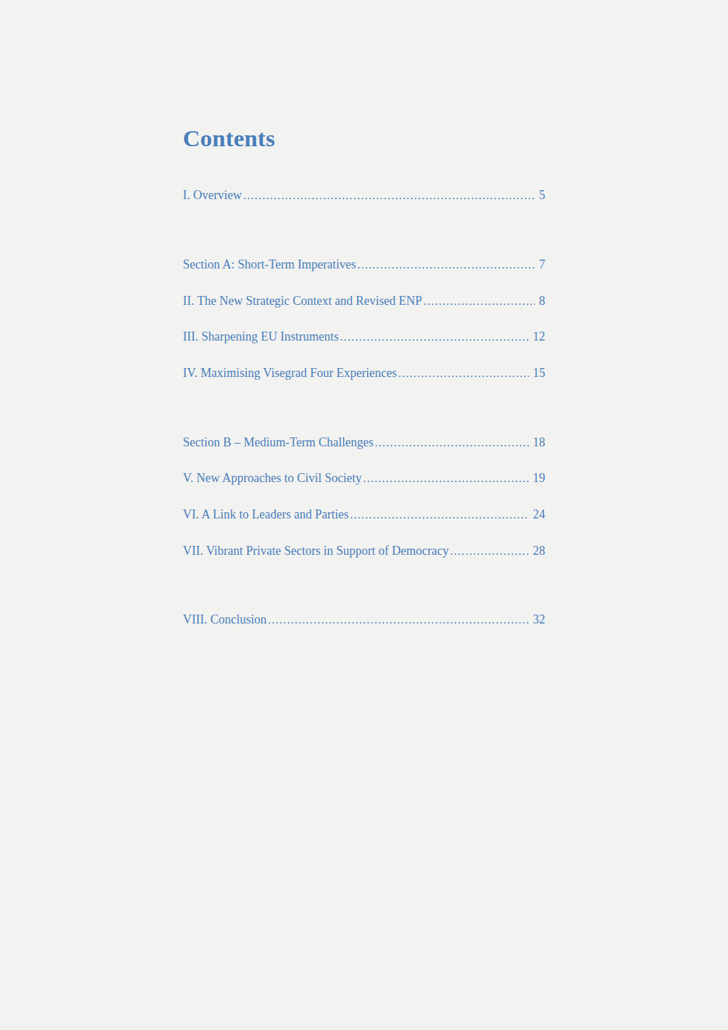Contents
I. Overview ........................................................................................................................... 5
Section A: Short-Term Imperatives ......................................................................................... 7
II. The New Strategic Context and Revised ENP .................................................................... 8
III. Sharpening EU Instruments ............................................................................................ 12
IV. Maximising Visegrad Four Experiences ......................................................................... 15
Section B – Medium-Term Challenges .................................................................................. 18
V. New Approaches to Civil Society ....................................................................................... 19
VI. A Link to Leaders and Parties .......................................................................................... 24
VII. Vibrant Private Sectors in Support of Democracy .......................................................... 28
VIII. Conclusion ................................................................................................................... 32